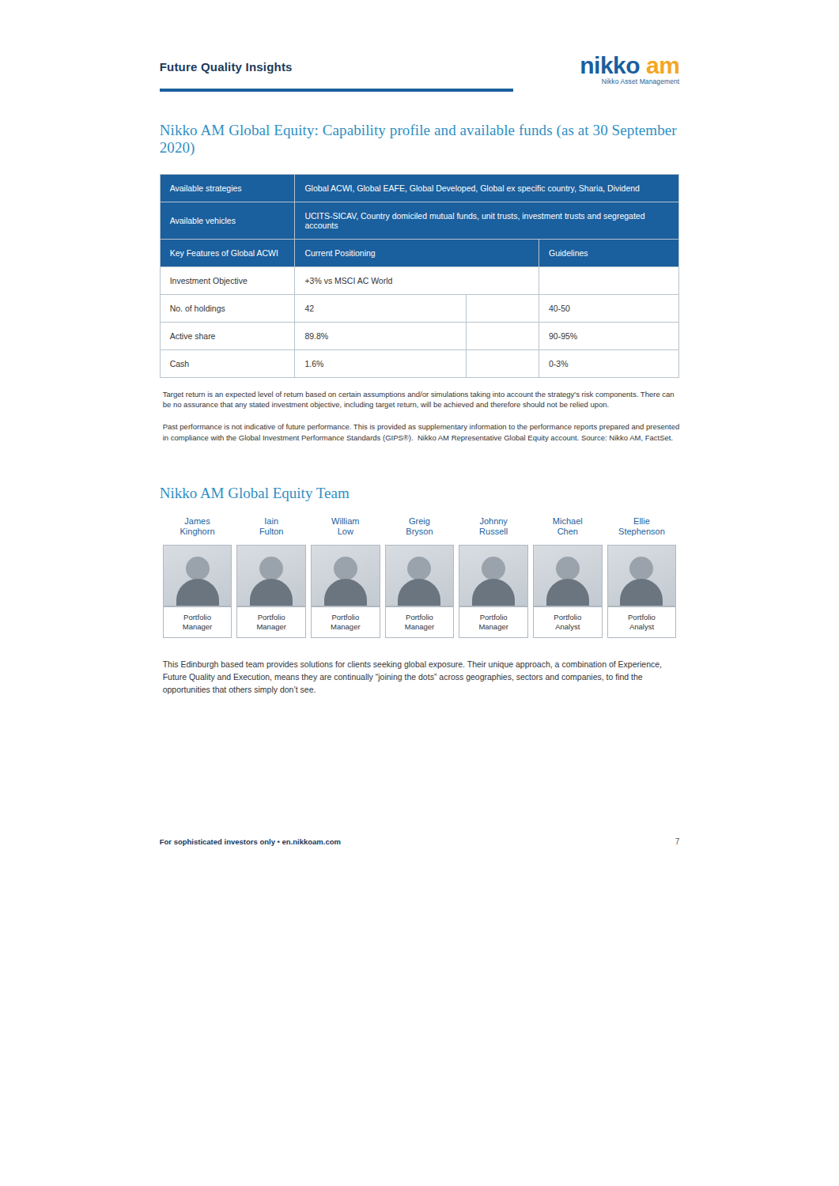Future Quality Insights
nikko am
Nikko Asset Management
Nikko AM Global Equity: Capability profile and available funds (as at 30 September 2020)
| Available strategies | Global ACWI, Global EAFE, Global Developed, Global ex specific country, Sharia, Dividend |
| Available vehicles | UCITS-SICAV, Country domiciled mutual funds, unit trusts, investment trusts and segregated accounts |
| Key Features of Global ACWI | Current Positioning | Guidelines |
| Investment Objective | +3% vs MSCI AC World | |
| No. of holdings | 42 | | 40-50 |
| Active share | 89.8% | | 90-95% |
| Cash | 1.6% | | 0-3% |
Target return is an expected level of return based on certain assumptions and/or simulations taking into account the strategy's risk components. There can be no assurance that any stated investment objective, including target return, will be achieved and therefore should not be relied upon.
Past performance is not indicative of future performance. This is provided as supplementary information to the performance reports prepared and presented in compliance with the Global Investment Performance Standards (GIPS®). Nikko AM Representative Global Equity account. Source: Nikko AM, FactSet.
Nikko AM Global Equity Team
James
Kinghorn
Portfolio
Manager
Iain
Fulton
Portfolio
Manager
William
Low
Portfolio
Manager
Greig
Bryson
Portfolio
Manager
Johnny
Russell
Portfolio
Manager
Michael
Chen
Portfolio
Analyst
Ellie
Stephenson
Portfolio
Analyst
This Edinburgh based team provides solutions for clients seeking global exposure. Their unique approach, a combination of Experience, Future Quality and Execution, means they are continually “joining the dots” across geographies, sectors and companies, to find the opportunities that others simply don’t see.
For sophisticated investors only • en.nikkoam.com
7